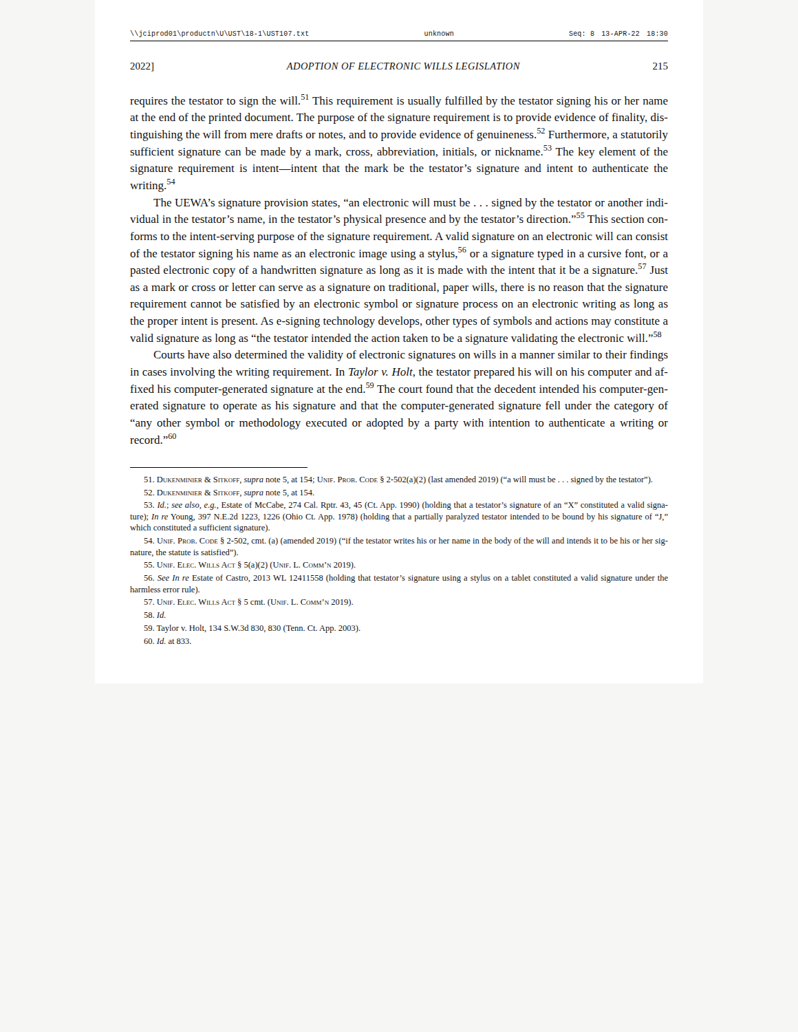\\jciprod01\productn\U\UST\18-1\UST107.txt unknown Seq: 8 13-APR-22 18:30
2022] Adoption of Electronic Wills Legislation 215
requires the testator to sign the will.51 This requirement is usually fulfilled by the testator signing his or her name at the end of the printed document. The purpose of the signature requirement is to provide evidence of finality, distinguishing the will from mere drafts or notes, and to provide evidence of genuineness.52 Furthermore, a statutorily sufficient signature can be made by a mark, cross, abbreviation, initials, or nickname.53 The key element of the signature requirement is intent—intent that the mark be the testator’s signature and intent to authenticate the writing.54
The UEWA’s signature provision states, “an electronic will must be . . . signed by the testator or another individual in the testator’s name, in the testator’s physical presence and by the testator’s direction.”55 This section conforms to the intent-serving purpose of the signature requirement. A valid signature on an electronic will can consist of the testator signing his name as an electronic image using a stylus,56 or a signature typed in a cursive font, or a pasted electronic copy of a handwritten signature as long as it is made with the intent that it be a signature.57 Just as a mark or cross or letter can serve as a signature on traditional, paper wills, there is no reason that the signature requirement cannot be satisfied by an electronic symbol or signature process on an electronic writing as long as the proper intent is present. As e-signing technology develops, other types of symbols and actions may constitute a valid signature as long as “the testator intended the action taken to be a signature validating the electronic will.”58
Courts have also determined the validity of electronic signatures on wills in a manner similar to their findings in cases involving the writing requirement. In Taylor v. Holt, the testator prepared his will on his computer and affixed his computer-generated signature at the end.59 The court found that the decedent intended his computer-generated signature to operate as his signature and that the computer-generated signature fell under the category of “any other symbol or methodology executed or adopted by a party with intention to authenticate a writing or record.”60
51. Dukenminier & Sitkoff, supra note 5, at 154; Unif. Prob. Code § 2-502(a)(2) (last amended 2019) (“a will must be . . . signed by the testator”).
52. Dukenminier & Sitkoff, supra note 5, at 154.
53. Id.; see also, e.g., Estate of McCabe, 274 Cal. Rptr. 43, 45 (Ct. App. 1990) (holding that a testator’s signature of an “X” constituted a valid signature); In re Young, 397 N.E.2d 1223, 1226 (Ohio Ct. App. 1978) (holding that a partially paralyzed testator intended to be bound by his signature of “J,” which constituted a sufficient signature).
54. Unif. Prob. Code § 2-502, cmt. (a) (amended 2019) (“if the testator writes his or her name in the body of the will and intends it to be his or her signature, the statute is satisfied”).
55. Unif. Elec. Wills Act § 5(a)(2) (Unif. L. Comm’n 2019).
56. See In re Estate of Castro, 2013 WL 12411558 (holding that testator’s signature using a stylus on a tablet constituted a valid signature under the harmless error rule).
57. Unif. Elec. Wills Act § 5 cmt. (Unif. L. Comm’n 2019).
58. Id.
59. Taylor v. Holt, 134 S.W.3d 830, 830 (Tenn. Ct. App. 2003).
60. Id. at 833.